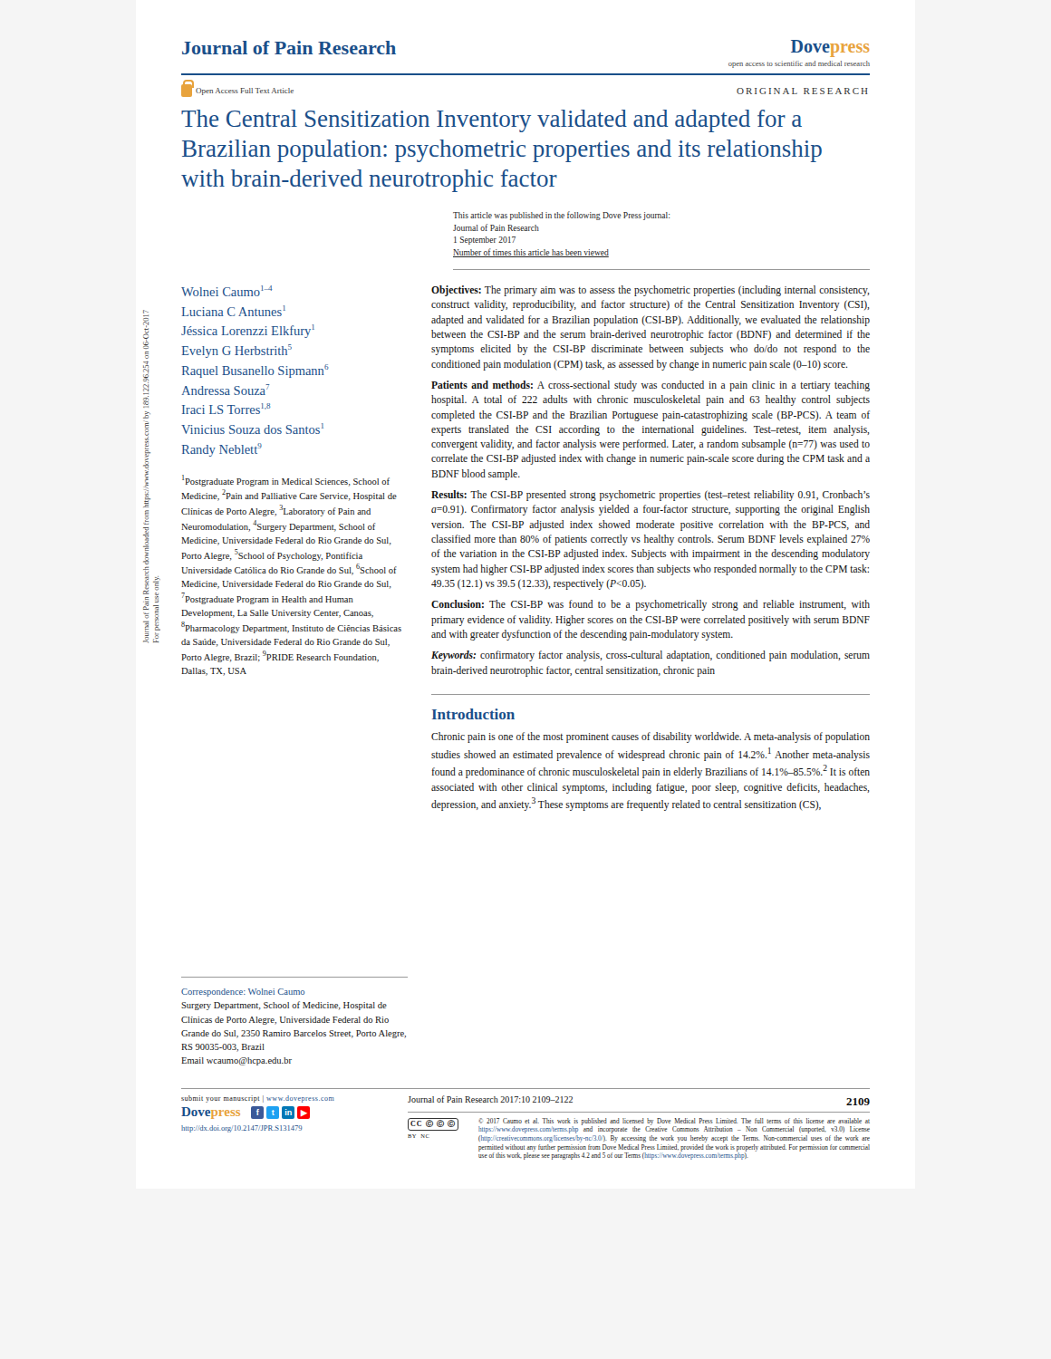Journal of Pain Research downloaded from https://www.dovepress.com/ by 189.122.96.254 on 06-Oct-2017
For personal use only.
Journal of Pain Research
Dovepress
open access to scientific and medical research
Open Access Full Text Article
Original Research
The Central Sensitization Inventory validated and adapted for a Brazilian population: psychometric properties and its relationship with brain-derived neurotrophic factor
This article was published in the following Dove Press journal:
Journal of Pain Research
1 September 2017
Number of times this article has been viewed
Wolnei Caumo1–4
Luciana C Antunes1
Jéssica Lorenzzi Elkfury1
Evelyn G Herbstrith5
Raquel Busanello Sipmann6
Andressa Souza7
Iraci LS Torres1,8
Vinicius Souza dos Santos1
Randy Neblett9
1Postgraduate Program in Medical Sciences, School of Medicine, 2Pain and Palliative Care Service, Hospital de Clínicas de Porto Alegre, 3Laboratory of Pain and Neuromodulation, 4Surgery Department, School of Medicine, Universidade Federal do Rio Grande do Sul, Porto Alegre, 5School of Psychology, Pontifícia Universidade Católica do Rio Grande do Sul, 6School of Medicine, Universidade Federal do Rio Grande do Sul, 7Postgraduate Program in Health and Human Development, La Salle University Center, Canoas, 8Pharmacology Department, Instituto de Ciências Básicas da Saúde, Universidade Federal do Rio Grande do Sul, Porto Alegre, Brazil; 9PRIDE Research Foundation, Dallas, TX, USA
Correspondence: Wolnei Caumo
Surgery Department, School of Medicine, Hospital de Clínicas de Porto Alegre, Universidade Federal do Rio Grande do Sul, 2350 Ramiro Barcelos Street, Porto Alegre, RS 90035-003, Brazil
Email wcaumo@hcpa.edu.br
Objectives: The primary aim was to assess the psychometric properties (including internal consistency, construct validity, reproducibility, and factor structure) of the Central Sensitization Inventory (CSI), adapted and validated for a Brazilian population (CSI-BP). Additionally, we evaluated the relationship between the CSI-BP and the serum brain-derived neurotrophic factor (BDNF) and determined if the symptoms elicited by the CSI-BP discriminate between subjects who do/do not respond to the conditioned pain modulation (CPM) task, as assessed by change in numeric pain scale (0–10) score.
Patients and methods: A cross-sectional study was conducted in a pain clinic in a tertiary teaching hospital. A total of 222 adults with chronic musculoskeletal pain and 63 healthy control subjects completed the CSI-BP and the Brazilian Portuguese pain-catastrophizing scale (BP-PCS). A team of experts translated the CSI according to the international guidelines. Test–retest, item analysis, convergent validity, and factor analysis were performed. Later, a random subsample (n=77) was used to correlate the CSI-BP adjusted index with change in numeric pain-scale score during the CPM task and a BDNF blood sample.
Results: The CSI-BP presented strong psychometric properties (test–retest reliability 0.91, Cronbach’s a=0.91). Confirmatory factor analysis yielded a four-factor structure, supporting the original English version. The CSI-BP adjusted index showed moderate positive correlation with the BP-PCS, and classified more than 80% of patients correctly vs healthy controls. Serum BDNF levels explained 27% of the variation in the CSI-BP adjusted index. Subjects with impairment in the descending modulatory system had higher CSI-BP adjusted index scores than subjects who responded normally to the CPM task: 49.35 (12.1) vs 39.5 (12.33), respectively (P<0.05).
Conclusion: The CSI-BP was found to be a psychometrically strong and reliable instrument, with primary evidence of validity. Higher scores on the CSI-BP were correlated positively with serum BDNF and with greater dysfunction of the descending pain-modulatory system.
Keywords: confirmatory factor analysis, cross-cultural adaptation, conditioned pain modulation, serum brain-derived neurotrophic factor, central sensitization, chronic pain
Introduction
Chronic pain is one of the most prominent causes of disability worldwide. A meta-analysis of population studies showed an estimated prevalence of widespread chronic pain of 14.2%.1 Another meta-analysis found a predominance of chronic musculoskeletal pain in elderly Brazilians of 14.1%–85.5%.2 It is often associated with other clinical symptoms, including fatigue, poor sleep, cognitive deficits, headaches, depression, and anxiety.3 These symptoms are frequently related to central sensitization (CS),
submit your manuscript | www.dovepress.com
Dovepress ftin▶
http://dx.doi.org/10.2147/JPR.S131479
Journal of Pain Research 2017:10 2109–2122 2109
CC Ⓒ Ⓒ Ⓒ
BY NC
© 2017 Caumo et al. This work is published and licensed by Dove Medical Press Limited. The full terms of this license are available at https://www.dovepress.com/terms.php and incorporate the Creative Commons Attribution – Non Commercial (unported, v3.0) License (http://creativecommons.org/licenses/by-nc/3.0/). By accessing the work you hereby accept the Terms. Non-commercial uses of the work are permitted without any further permission from Dove Medical Press Limited, provided the work is properly attributed. For permission for commercial use of this work, please see paragraphs 4.2 and 5 of our Terms (https://www.dovepress.com/terms.php).